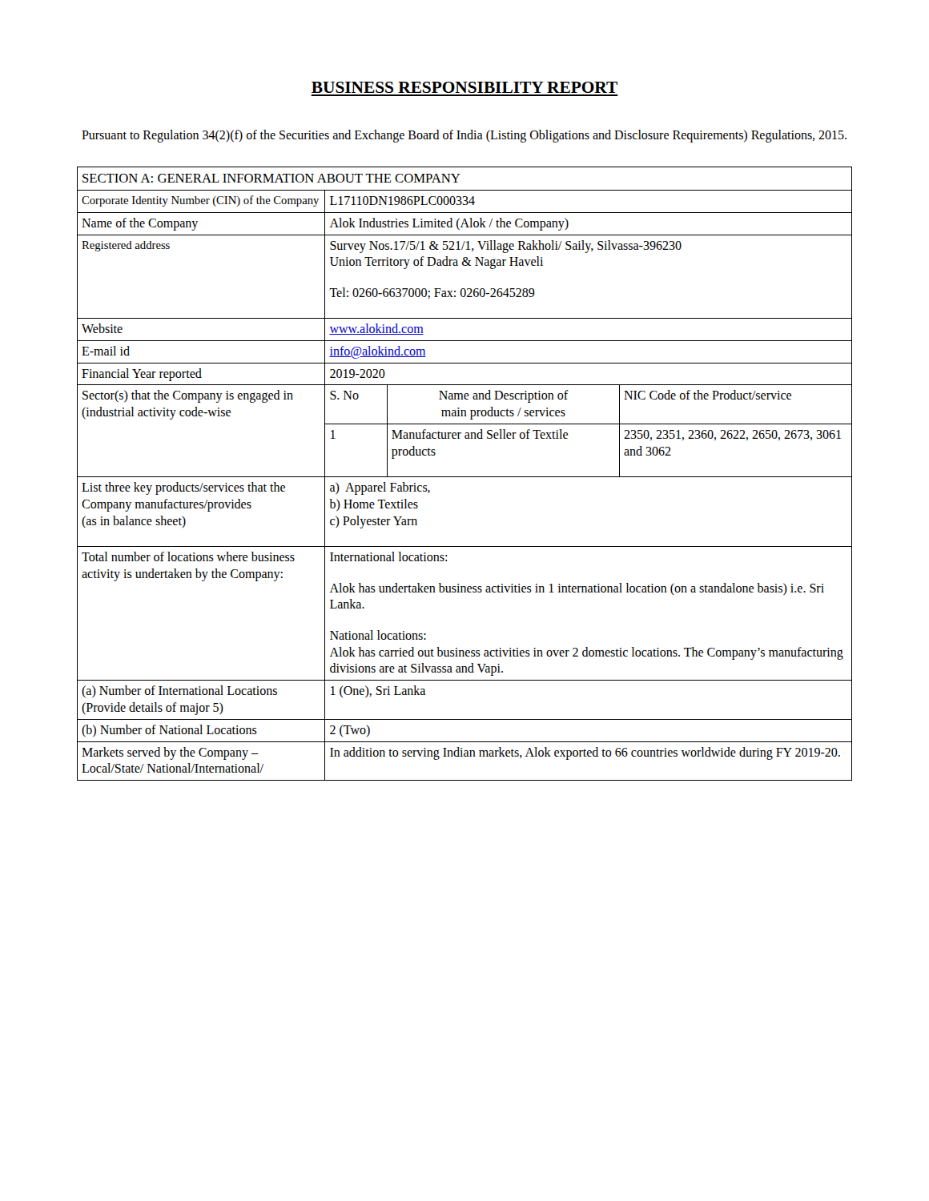BUSINESS RESPONSIBILITY REPORT
Pursuant to Regulation 34(2)(f) of the Securities and Exchange Board of India (Listing Obligations and Disclosure Requirements) Regulations, 2015.
| SECTION A: GENERAL INFORMATION ABOUT THE COMPANY |
| Corporate Identity Number (CIN) of the Company | L17110DN1986PLC000334 |
| Name of the Company | Alok Industries Limited (Alok / the Company) |
| Registered address | Survey Nos.17/5/1 & 521/1, Village Rakholi/ Saily, Silvassa-396230 Union Territory of Dadra & Nagar Haveli Tel: 0260-6637000; Fax: 0260-2645289 |
| Website | www.alokind.com |
| E-mail id | info@alokind.com |
| Financial Year reported | 2019-2020 |
| Sector(s) that the Company is engaged in (industrial activity code-wise | S. No | Name and Description of main products / services | NIC Code of the Product/service |
| 1 | Manufacturer and Seller of Textile products | 2350, 2351, 2360, 2622, 2650, 2673, 3061 and 3062 |
| List three key products/services that the Company manufactures/provides (as in balance sheet) | a) Apparel Fabrics, b) Home Textiles c) Polyester Yarn |
| Total number of locations where business activity is undertaken by the Company: | International locations: Alok has undertaken business activities in 1 international location (on a standalone basis) i.e. Sri Lanka. National locations: Alok has carried out business activities in over 2 domestic locations. The Company’s manufacturing divisions are at Silvassa and Vapi. |
| (a) Number of International Locations (Provide details of major 5) | 1 (One), Sri Lanka |
| (b) Number of National Locations | 2 (Two) |
| Markets served by the Company – Local/State/ National/International/ | In addition to serving Indian markets, Alok exported to 66 countries worldwide during FY 2019-20. |